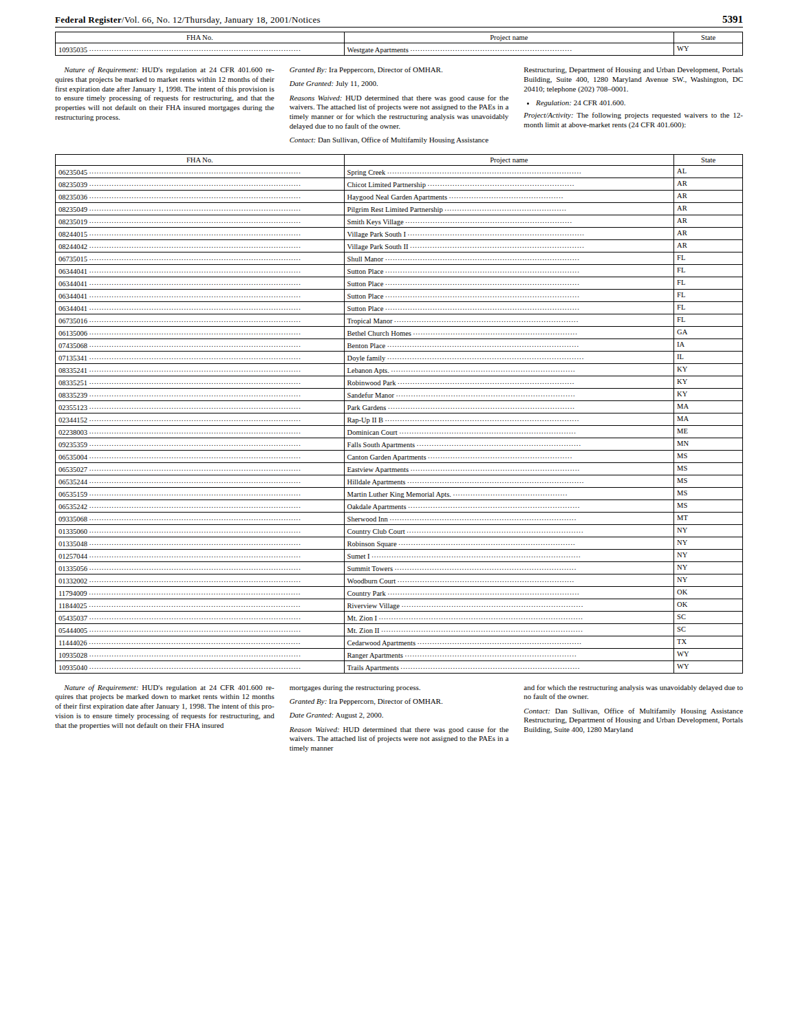Federal Register/Vol. 66, No. 12/Thursday, January 18, 2001/Notices
5391
| FHA No. | Project name | State |
| --- | --- | --- |
| 10935035 ..................................................................................... | Westgate Apartments ................................................................. | WY |
Nature of Requirement: HUD's regulation at 24 CFR 401.600 requires that projects be marked to market rents within 12 months of their first expiration date after January 1, 1998. The intent of this provision is to ensure timely processing of requests for restructuring, and that the properties will not default on their FHA insured mortgages during the restructuring process.
Granted By: Ira Peppercorn, Director of OMHAR.
Date Granted: July 11, 2000.
Reasons Waived: HUD determined that there was good cause for the waivers. The attached list of projects were not assigned to the PAEs in a timely manner or for which the restructuring analysis was unavoidably delayed due to no fault of the owner.
Contact: Dan Sullivan, Office of Multifamily Housing Assistance
Restructuring, Department of Housing and Urban Development, Portals Building, Suite 400, 1280 Maryland Avenue SW., Washington, DC 20410; telephone (202) 708–0001.
Regulation: 24 CFR 401.600.
Project/Activity: The following projects requested waivers to the 12-month limit at above-market rents (24 CFR 401.600):
| FHA No. | Project name | State |
| --- | --- | --- |
| 06235045 ..................................................................................... | Spring Creek .............................................................................. | AL |
| 08235039 ..................................................................................... | Chicot Limited Partnership ........................................................... | AR |
| 08235036 ..................................................................................... | Haygood Neal Garden Apartments .............................................. | AR |
| 08235049 ..................................................................................... | Pilgrim Rest Limited Partnership ................................................. | AR |
| 08235019 ..................................................................................... | Smith Keys Village ................................................................... | AR |
| 08244015 ..................................................................................... | Village Park South I ....................................................................... | AR |
| 08244042 ..................................................................................... | Village Park South II ...................................................................... | AR |
| 06735015 ..................................................................................... | Shull Manor .............................................................................. | FL |
| 06344041 ..................................................................................... | Sutton Place .............................................................................. | FL |
| 06344041 ..................................................................................... | Sutton Place .............................................................................. | FL |
| 06344041 ..................................................................................... | Sutton Place .............................................................................. | FL |
| 06344041 ..................................................................................... | Sutton Place .............................................................................. | FL |
| 06735016 ..................................................................................... | Tropical Manor .......................................................................... | FL |
| 06135006 ..................................................................................... | Bethel Church Homes .................................................................. | GA |
| 07435068 ..................................................................................... | Benton Place ............................................................................. | IA |
| 07135341 ..................................................................................... | Doyle family ............................................................................... | IL |
| 08335241 ..................................................................................... | Lebanon Apts. .......................................................................... | KY |
| 08335251 ..................................................................................... | Robinwood Park ....................................................................... | KY |
| 08335239 ..................................................................................... | Sandefur Manor ........................................................................ | KY |
| 02355123 ..................................................................................... | Park Gardens ........................................................................... | MA |
| 02344152 ..................................................................................... | Rap-Up II B .............................................................................. | MA |
| 02238003 ..................................................................................... | Dominican Court ....................................................................... | ME |
| 09235359 ..................................................................................... | Falls South Apartments .................................................................. | MN |
| 06535004 ..................................................................................... | Canton Garden Apartments .......................................................... | MS |
| 06535027 ..................................................................................... | Eastview Apartments .................................................................... | MS |
| 06535244 ..................................................................................... | Hilldale Apartments ....................................................................... | MS |
| 06535159 ..................................................................................... | Martin Luther King Memorial Apts. .............................................. | MS |
| 06535242 ..................................................................................... | Oakdale Apartments ..................................................................... | MS |
| 09335068 ..................................................................................... | Sherwood Inn ........................................................................... | MT |
| 01335060 ..................................................................................... | Country Club Court ....................................................................... | NY |
| 01335048 ..................................................................................... | Robinson Square ....................................................................... | NY |
| 01257044 ..................................................................................... | Sumet I .................................................................................... | NY |
| 01335056 ..................................................................................... | Summit Towers ......................................................................... | NY |
| 01332002 ..................................................................................... | Woodburn Court ....................................................................... | NY |
| 11794009 ..................................................................................... | Country Park ............................................................................. | OK |
| 11844025 ..................................................................................... | Riverview Village ......................................................................... | OK |
| 05435037 ..................................................................................... | Mt. Zion I .................................................................................. | SC |
| 05444005 ..................................................................................... | Mt. Zion II ................................................................................. | SC |
| 11444026 ..................................................................................... | Cedarwood Apartments .................................................................. | TX |
| 10935028 ..................................................................................... | Ranger Apartments ..................................................................... | WY |
| 10935040 ..................................................................................... | Trails Apartments ........................................................................ | WY |
Nature of Requirement: HUD's regulation at 24 CFR 401.600 requires that projects be marked down to market rents within 12 months of their first expiration date after January 1, 1998. The intent of this provision is to ensure timely processing of requests for restructuring, and that the properties will not default on their FHA insured
mortgages during the restructuring process.
Granted By: Ira Peppercorn, Director of OMHAR.
Date Granted: August 2, 2000.
Reason Waived: HUD determined that there was good cause for the waivers. The attached list of projects were not assigned to the PAEs in a timely manner
and for which the restructuring analysis was unavoidably delayed due to no fault of the owner.
Contact: Dan Sullivan, Office of Multifamily Housing Assistance Restructuring, Department of Housing and Urban Development, Portals Building, Suite 400, 1280 Maryland